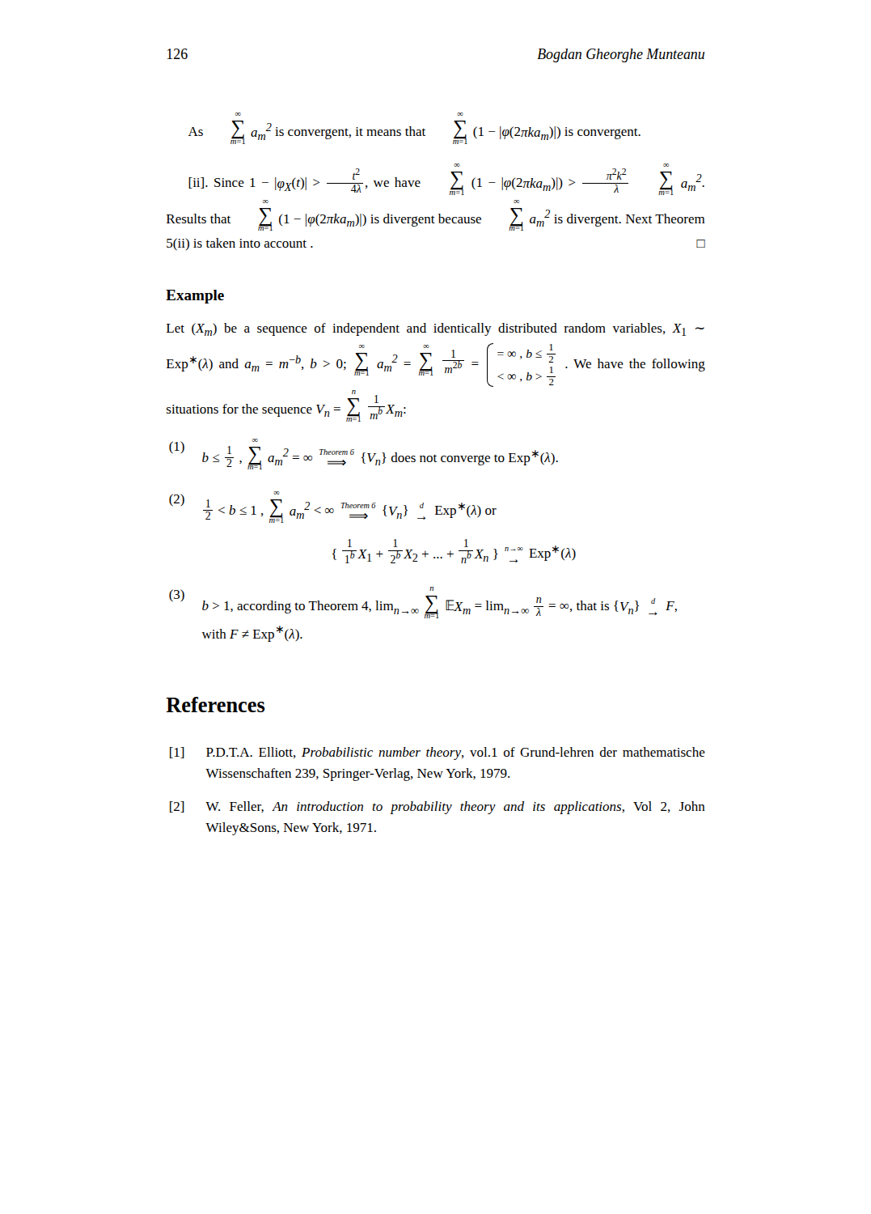126 Bogdan Gheorghe Munteanu
As ∞∑m=1 am2 is convergent, it means that ∞∑m=1 (1 − |φ(2πkam)|) is convergent.
[ii]. Since 1 − |φX(t)| > t24λ, we have ∞∑m=1 (1 − |φ(2πkam)|) > π2k2 λ ∞∑m=1 am2. Results that ∞∑m=1 (1 − |φ(2πkam)|) is divergent because ∞∑m=1 am2 is divergent. Next Theorem 5(ii) is taken into account . □
Example
Let (Xm) be a sequence of independent and identically distributed random variables, X1 ∼ Exp∗(λ) and am = m−b, b > 0; ∞∑m=1 am2 = ∞∑m=1 1 m2b = = ∞ , b ≤ 12 < ∞ , b > 12 . We have the following situations for the sequence Vn = n∑m=1 1 mb Xm:
(1) b ≤ 12 , ∞∑m=1 am2 = ∞ Theorem 6⟹ {Vn} does not converge to Exp∗(λ).
(2) 12 < b ≤ 1 , ∞∑m=1 am2 < ∞ Theorem 6⟹ {Vn} d→ Exp∗(λ) or
{ 11b X1 + 12b X2 + ... + 1 nb Xn } n→∞→ Exp∗(λ)
(3) b > 1, according to Theorem 4, limn→∞ n∑m=1 𝔼Xm = limn→∞ nλ = ∞, that is {Vn} d→ F, with F ≠ Exp∗(λ).
References
[1] P.D.T.A. Elliott, Probabilistic number theory, vol.1 of Grund-lehren der mathematische Wissenschaften 239, Springer-Verlag, New York, 1979.
[2] W. Feller, An introduction to probability theory and its applications, Vol 2, John Wiley&Sons, New York, 1971.